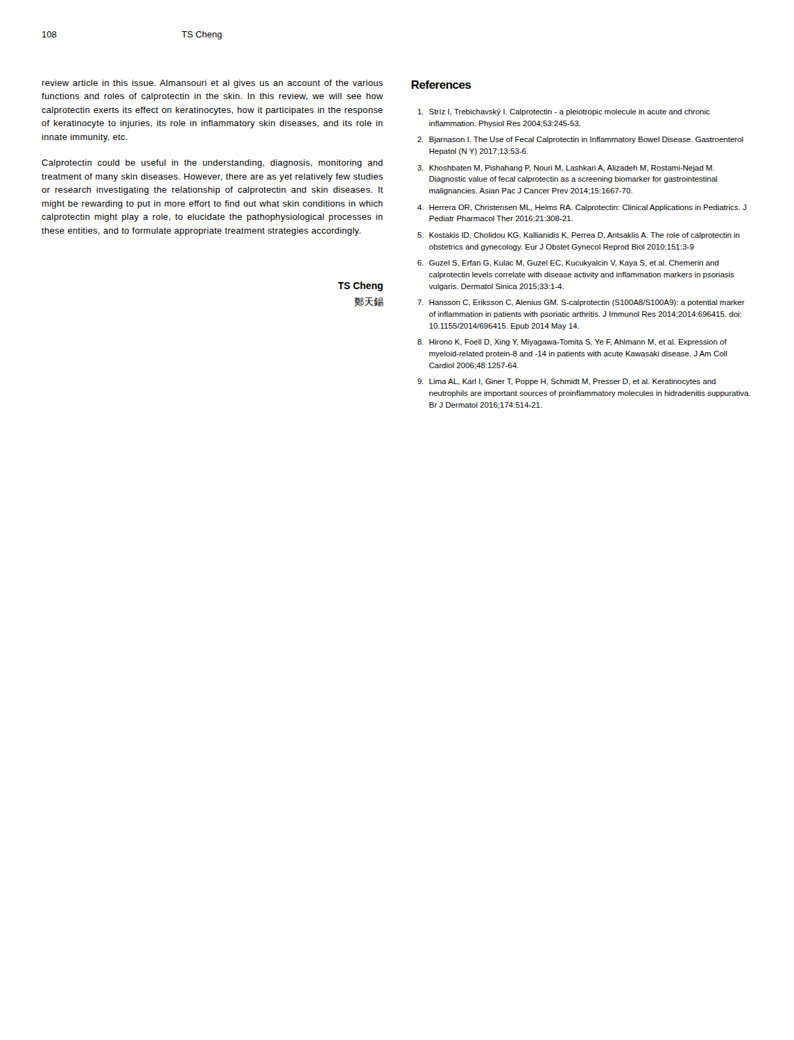108 TS Cheng
review article in this issue. Almansouri et al gives us an account of the various functions and roles of calprotectin in the skin. In this review, we will see how calprotectin exerts its effect on keratinocytes, how it participates in the response of keratinocyte to injuries, its role in inflammatory skin diseases, and its role in innate immunity, etc.
Calprotectin could be useful in the understanding, diagnosis, monitoring and treatment of many skin diseases. However, there are as yet relatively few studies or research investigating the relationship of calprotectin and skin diseases. It might be rewarding to put in more effort to find out what skin conditions in which calprotectin might play a role, to elucidate the pathophysiological processes in these entities, and to formulate appropriate treatment strategies accordingly.
TS Cheng 鄭天錫
References
Stríz I, Trebichavský I. Calprotectin - a pleiotropic molecule in acute and chronic inflammation. Physiol Res 2004;53:245-53.
Bjarnason I. The Use of Fecal Calprotectin in Inflammatory Bowel Disease. Gastroenterol Hepatol (N Y) 2017;13:53-6.
Khoshbaten M, Pishahang P, Nouri M, Lashkari A, Alizadeh M, Rostami-Nejad M. Diagnostic value of fecal calprotectin as a screening biomarker for gastrointestinal malignancies. Asian Pac J Cancer Prev 2014;15:1667-70.
Herrera OR, Christensen ML, Helms RA. Calprotectin: Clinical Applications in Pediatrics. J Pediatr Pharmacol Ther 2016;21:308-21.
Kostakis ID, Cholidou KG, Kallianidis K, Perrea D, Antsaklis A. The role of calprotectin in obstetrics and gynecology. Eur J Obstet Gynecol Reprod Biol 2010;151:3-9
Guzel S, Erfan G, Kulac M, Guzel EC, Kucukyalcin V, Kaya S, et al. Chemerin and calprotectin levels correlate with disease activity and inflammation markers in psoriasis vulgaris. Dermatol Sinica 2015;33:1-4.
Hansson C, Eriksson C, Alenius GM. S-calprotectin (S100A8/S100A9): a potential marker of inflammation in patients with psoriatic arthritis. J Immunol Res 2014;2014:696415. doi: 10.1155/2014/696415. Epub 2014 May 14.
Hirono K, Foell D, Xing Y, Miyagawa-Tomita S, Ye F, Ahlmann M, et al. Expression of myeloid-related protein-8 and -14 in patients with acute Kawasaki disease. J Am Coll Cardiol 2006;48:1257-64.
Lima AL, Karl I, Giner T, Poppe H, Schmidt M, Presser D, et al. Keratinocytes and neutrophils are important sources of proinflammatory molecules in hidradenitis suppurativa. Br J Dermatol 2016;174:514-21.